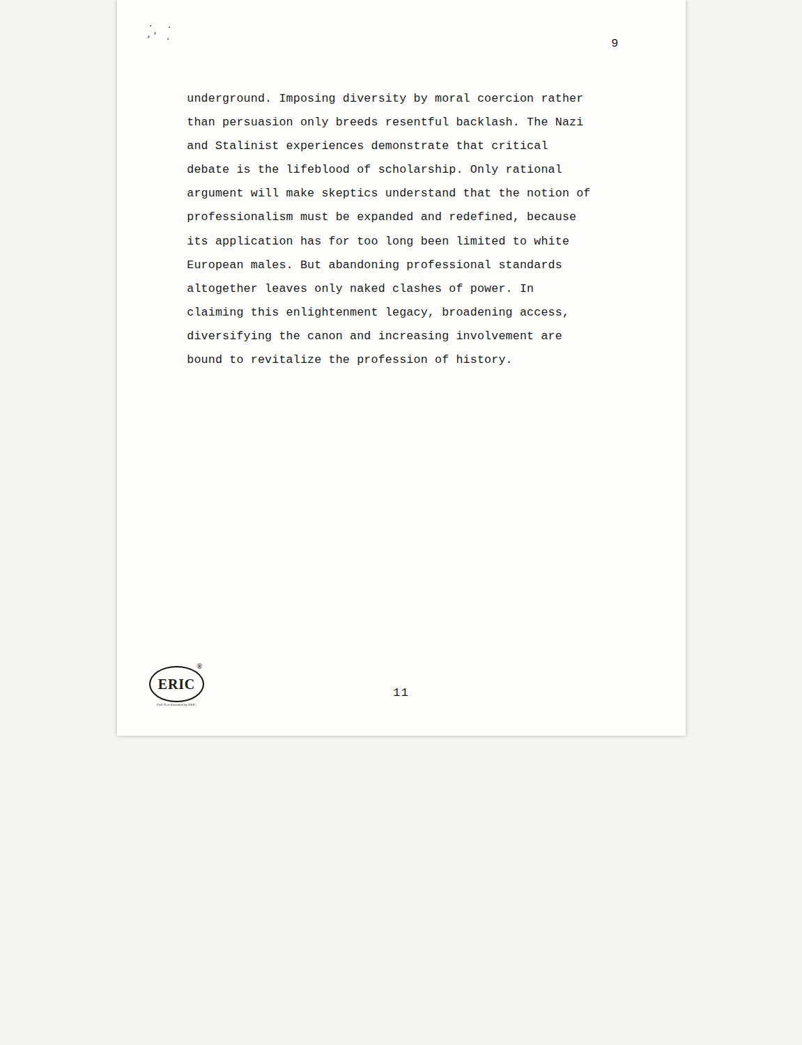. . ,' .
9
underground. Imposing diversity by moral coercion rather than persuasion only breeds resentful backlash. The Nazi and Stalinist experiences demonstrate that critical debate is the lifeblood of scholarship. Only rational argument will make skeptics understand that the notion of professionalism must be expanded and redefined, because its application has for too long been limited to white European males. But abandoning professional standards altogether leaves only naked clashes of power. In claiming this enlightenment legacy, broadening access, diversifying the canon and increasing involvement are bound to revitalize the profession of history.
ERIC ® Full Text Provided by ERIC
11